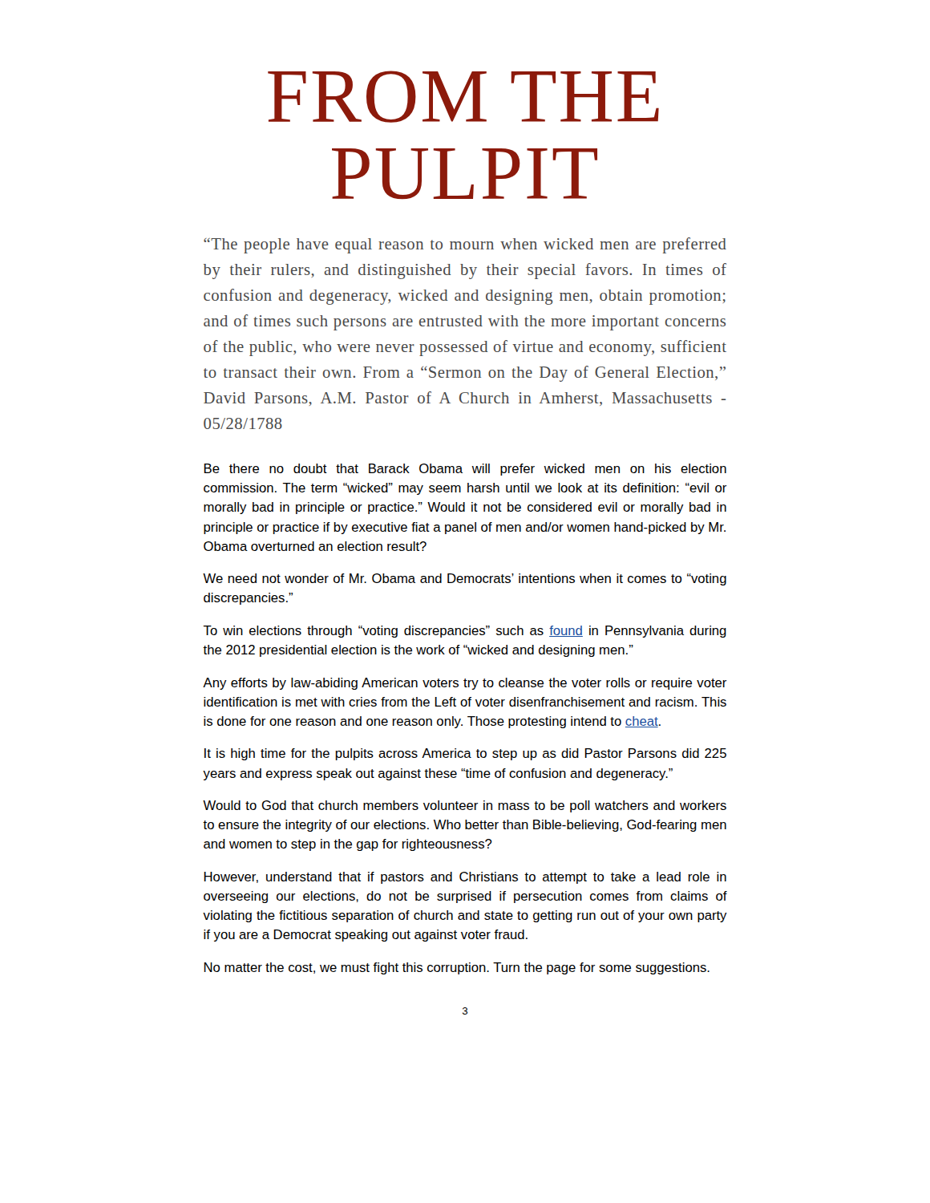FROM THE PULPIT
“The people have equal reason to mourn when wicked men are preferred by their rulers, and distinguished by their special favors. In times of confusion and degeneracy, wicked and designing men, obtain promotion; and of times such persons are entrusted with the more important concerns of the public, who were never possessed of virtue and economy, sufficient to transact their own. From a “Sermon on the Day of General Election,” David Parsons, A.M. Pastor of A Church in Amherst, Massachusetts - 05/28/1788
Be there no doubt that Barack Obama will prefer wicked men on his election commission. The term “wicked” may seem harsh until we look at its definition: “evil or morally bad in principle or practice.” Would it not be considered evil or morally bad in principle or practice if by executive fiat a panel of men and/or women hand-picked by Mr. Obama overturned an election result?
We need not wonder of Mr. Obama and Democrats’ intentions when it comes to “voting discrepancies.”
To win elections through “voting discrepancies” such as found in Pennsylvania during the 2012 presidential election is the work of “wicked and designing men.”
Any efforts by law-abiding American voters try to cleanse the voter rolls or require voter identification is met with cries from the Left of voter disenfranchisement and racism. This is done for one reason and one reason only. Those protesting intend to cheat.
It is high time for the pulpits across America to step up as did Pastor Parsons did 225 years and express speak out against these “time of confusion and degeneracy.”
Would to God that church members volunteer in mass to be poll watchers and workers to ensure the integrity of our elections. Who better than Bible-believing, God-fearing men and women to step in the gap for righteousness?
However, understand that if pastors and Christians to attempt to take a lead role in overseeing our elections, do not be surprised if persecution comes from claims of violating the fictitious separation of church and state to getting run out of your own party if you are a Democrat speaking out against voter fraud.
No matter the cost, we must fight this corruption. Turn the page for some suggestions.
3